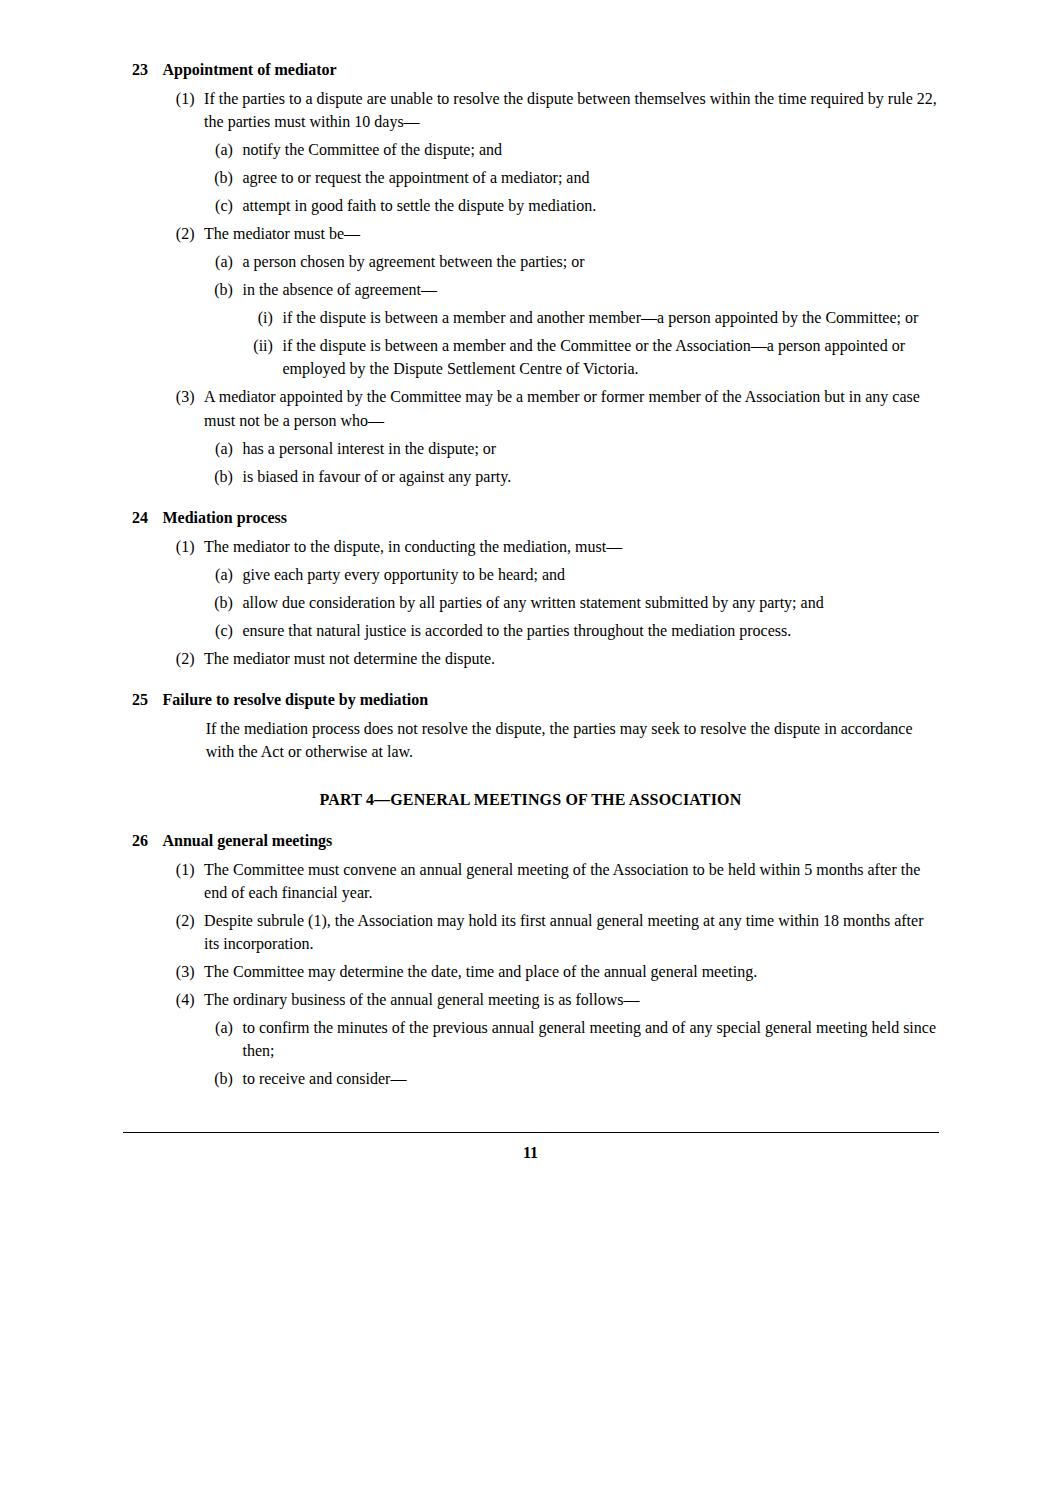23 Appointment of mediator
(1) If the parties to a dispute are unable to resolve the dispute between themselves within the time required by rule 22, the parties must within 10 days—
(a) notify the Committee of the dispute; and
(b) agree to or request the appointment of a mediator; and
(c) attempt in good faith to settle the dispute by mediation.
(2) The mediator must be—
(a) a person chosen by agreement between the parties; or
(b) in the absence of agreement—
(i) if the dispute is between a member and another member—a person appointed by the Committee; or
(ii) if the dispute is between a member and the Committee or the Association—a person appointed or employed by the Dispute Settlement Centre of Victoria.
(3) A mediator appointed by the Committee may be a member or former member of the Association but in any case must not be a person who—
(a) has a personal interest in the dispute; or
(b) is biased in favour of or against any party.
24 Mediation process
(1) The mediator to the dispute, in conducting the mediation, must—
(a) give each party every opportunity to be heard; and
(b) allow due consideration by all parties of any written statement submitted by any party; and
(c) ensure that natural justice is accorded to the parties throughout the mediation process.
(2) The mediator must not determine the dispute.
25 Failure to resolve dispute by mediation
If the mediation process does not resolve the dispute, the parties may seek to resolve the dispute in accordance with the Act or otherwise at law.
Part 4—General meetings of the Association
26 Annual general meetings
(1) The Committee must convene an annual general meeting of the Association to be held within 5 months after the end of each financial year.
(2) Despite subrule (1), the Association may hold its first annual general meeting at any time within 18 months after its incorporation.
(3) The Committee may determine the date, time and place of the annual general meeting.
(4) The ordinary business of the annual general meeting is as follows—
(a) to confirm the minutes of the previous annual general meeting and of any special general meeting held since then;
(b) to receive and consider—
11